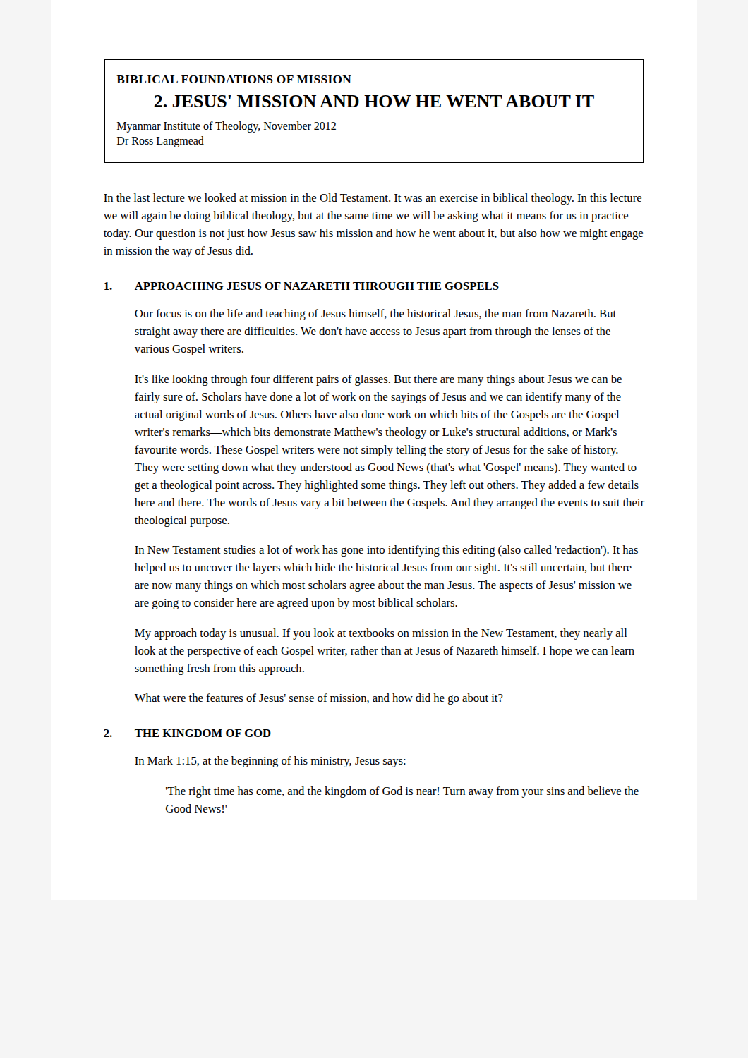Biblical Foundations of Mission
2. Jesus' Mission and How He Went About It
Myanmar Institute of Theology, November 2012
Dr Ross Langmead
In the last lecture we looked at mission in the Old Testament. It was an exercise in biblical theology. In this lecture we will again be doing biblical theology, but at the same time we will be asking what it means for us in practice today. Our question is not just how Jesus saw his mission and how he went about it, but also how we might engage in mission the way of Jesus did.
1. Approaching Jesus of Nazareth through the Gospels
Our focus is on the life and teaching of Jesus himself, the historical Jesus, the man from Nazareth. But straight away there are difficulties. We don't have access to Jesus apart from through the lenses of the various Gospel writers.
It's like looking through four different pairs of glasses. But there are many things about Jesus we can be fairly sure of. Scholars have done a lot of work on the sayings of Jesus and we can identify many of the actual original words of Jesus. Others have also done work on which bits of the Gospels are the Gospel writer's remarks—which bits demonstrate Matthew's theology or Luke's structural additions, or Mark's favourite words. These Gospel writers were not simply telling the story of Jesus for the sake of history. They were setting down what they understood as Good News (that's what 'Gospel' means). They wanted to get a theological point across. They highlighted some things. They left out others. They added a few details here and there. The words of Jesus vary a bit between the Gospels. And they arranged the events to suit their theological purpose.
In New Testament studies a lot of work has gone into identifying this editing (also called 'redaction'). It has helped us to uncover the layers which hide the historical Jesus from our sight. It's still uncertain, but there are now many things on which most scholars agree about the man Jesus. The aspects of Jesus' mission we are going to consider here are agreed upon by most biblical scholars.
My approach today is unusual. If you look at textbooks on mission in the New Testament, they nearly all look at the perspective of each Gospel writer, rather than at Jesus of Nazareth himself. I hope we can learn something fresh from this approach.
What were the features of Jesus' sense of mission, and how did he go about it?
2. The Kingdom of God
In Mark 1:15, at the beginning of his ministry, Jesus says:
'The right time has come, and the kingdom of God is near! Turn away from your sins and believe the Good News!'